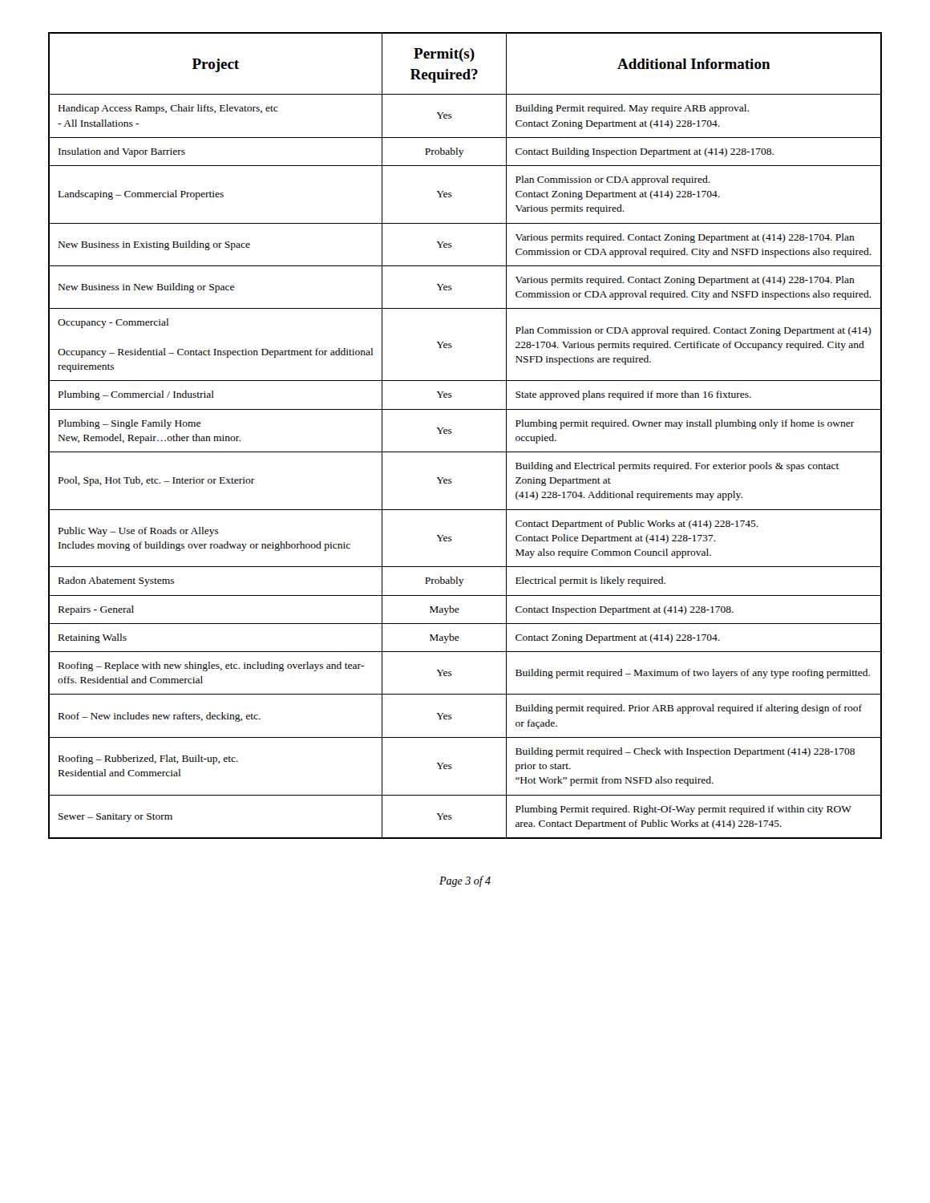| Project | Permit(s) Required? | Additional Information |
| --- | --- | --- |
| Handicap Access Ramps, Chair lifts, Elevators, etc - All Installations - | Yes | Building Permit required. May require ARB approval. Contact Zoning Department at (414) 228-1704. |
| Insulation and Vapor Barriers | Probably | Contact Building Inspection Department at (414) 228-1708. |
| Landscaping – Commercial Properties | Yes | Plan Commission or CDA approval required. Contact Zoning Department at (414) 228-1704. Various permits required. |
| New Business in Existing Building or Space | Yes | Various permits required. Contact Zoning Department at (414) 228-1704. Plan Commission or CDA approval required. City and NSFD inspections also required. |
| New Business in New Building or Space | Yes | Various permits required. Contact Zoning Department at (414) 228-1704. Plan Commission or CDA approval required. City and NSFD inspections also required. |
| Occupancy - Commercial Occupancy – Residential – Contact Inspection Department for additional requirements | Yes | Plan Commission or CDA approval required. Contact Zoning Department at (414) 228-1704. Various permits required. Certificate of Occupancy required. City and NSFD inspections are required. |
| Plumbing – Commercial / Industrial | Yes | State approved plans required if more than 16 fixtures. |
| Plumbing – Single Family Home New, Remodel, Repair…other than minor. | Yes | Plumbing permit required. Owner may install plumbing only if home is owner occupied. |
| Pool, Spa, Hot Tub, etc. – Interior or Exterior | Yes | Building and Electrical permits required. For exterior pools & spas contact Zoning Department at (414) 228-1704. Additional requirements may apply. |
| Public Way – Use of Roads or Alleys Includes moving of buildings over roadway or neighborhood picnic | Yes | Contact Department of Public Works at (414) 228-1745. Contact Police Department at (414) 228-1737. May also require Common Council approval. |
| Radon Abatement Systems | Probably | Electrical permit is likely required. |
| Repairs - General | Maybe | Contact Inspection Department at (414) 228-1708. |
| Retaining Walls | Maybe | Contact Zoning Department at (414) 228-1704. |
| Roofing – Replace with new shingles, etc. including overlays and tear-offs. Residential and Commercial | Yes | Building permit required – Maximum of two layers of any type roofing permitted. |
| Roof – New includes new rafters, decking, etc. | Yes | Building permit required. Prior ARB approval required if altering design of roof or façade. |
| Roofing – Rubberized, Flat, Built-up, etc. Residential and Commercial | Yes | Building permit required – Check with Inspection Department (414) 228-1708 prior to start. “Hot Work” permit from NSFD also required. |
| Sewer – Sanitary or Storm | Yes | Plumbing Permit required. Right-Of-Way permit required if within city ROW area. Contact Department of Public Works at (414) 228-1745. |
Page 3 of 4